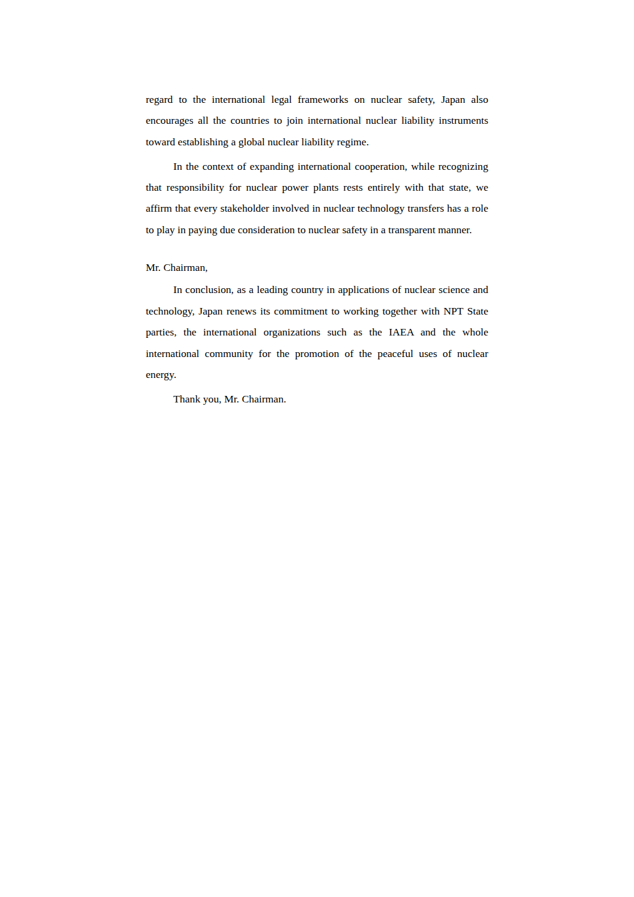regard to the international legal frameworks on nuclear safety, Japan also encourages all the countries to join international nuclear liability instruments toward establishing a global nuclear liability regime.
In the context of expanding international cooperation, while recognizing that responsibility for nuclear power plants rests entirely with that state, we affirm that every stakeholder involved in nuclear technology transfers has a role to play in paying due consideration to nuclear safety in a transparent manner.
Mr. Chairman,
In conclusion, as a leading country in applications of nuclear science and technology, Japan renews its commitment to working together with NPT State parties, the international organizations such as the IAEA and the whole international community for the promotion of the peaceful uses of nuclear energy.
Thank you, Mr. Chairman.